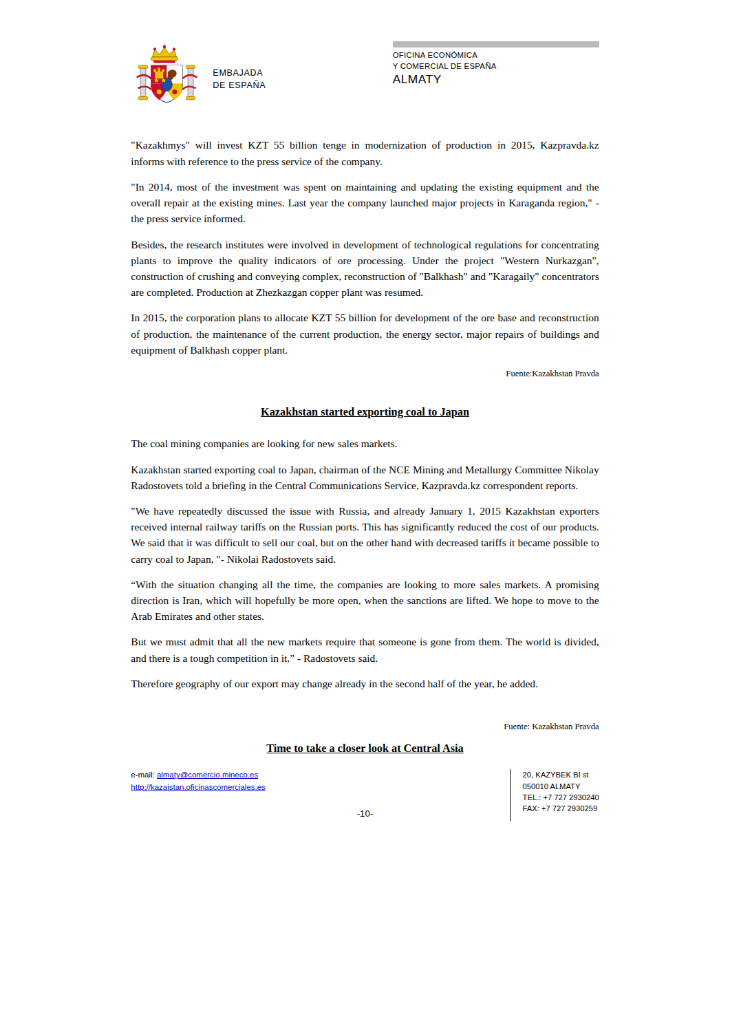EMBAJADA
DE ESPAÑA
OFICINA ECONÓMICA
Y COMERCIAL DE ESPAÑA
ALMATY
"Kazakhmys" will invest KZT 55 billion tenge in modernization of production in 2015, Kazpravda.kz informs with reference to the press service of the company.
"In 2014, most of the investment was spent on maintaining and updating the existing equipment and the overall repair at the existing mines. Last year the company launched major projects in Karaganda region," - the press service informed.
Besides, the research institutes were involved in development of technological regulations for concentrating plants to improve the quality indicators of ore processing. Under the project "Western Nurkazgan", construction of crushing and conveying complex, reconstruction of "Balkhash" and "Karagaily" concentrators are completed. Production at Zhezkazgan copper plant was resumed.
In 2015, the corporation plans to allocate KZT 55 billion for development of the ore base and reconstruction of production, the maintenance of the current production, the energy sector, major repairs of buildings and equipment of Balkhash copper plant.
Fuente:Kazakhstan Pravda
Kazakhstan started exporting coal to Japan
The coal mining companies are looking for new sales markets.
Kazakhstan started exporting coal to Japan, chairman of the NCE Mining and Metallurgy Committee Nikolay Radostovets told a briefing in the Central Communications Service, Kazpravda.kz correspondent reports.
"We have repeatedly discussed the issue with Russia, and already January 1, 2015 Kazakhstan exporters received internal railway tariffs on the Russian ports. This has significantly reduced the cost of our products. We said that it was difficult to sell our coal, but on the other hand with decreased tariffs it became possible to carry coal to Japan, "- Nikolai Radostovets said.
“With the situation changing all the time, the companies are looking to more sales markets. A promising direction is Iran, which will hopefully be more open, when the sanctions are lifted. We hope to move to the Arab Emirates and other states.
But we must admit that all the new markets require that someone is gone from them. The world is divided, and there is a tough competition in it,” - Radostovets said.
Therefore geography of our export may change already in the second half of the year, he added.
Fuente: Kazakhstan Pravda
Time to take a closer look at Central Asia
e-mail: almaty@comercio.mineco.es
http://kazajstan.oficinascomerciales.es
20, KAZYBEK BI st
050010 ALMATY
TEL.: +7 727 2930240
FAX: +7 727 2930259
-10-